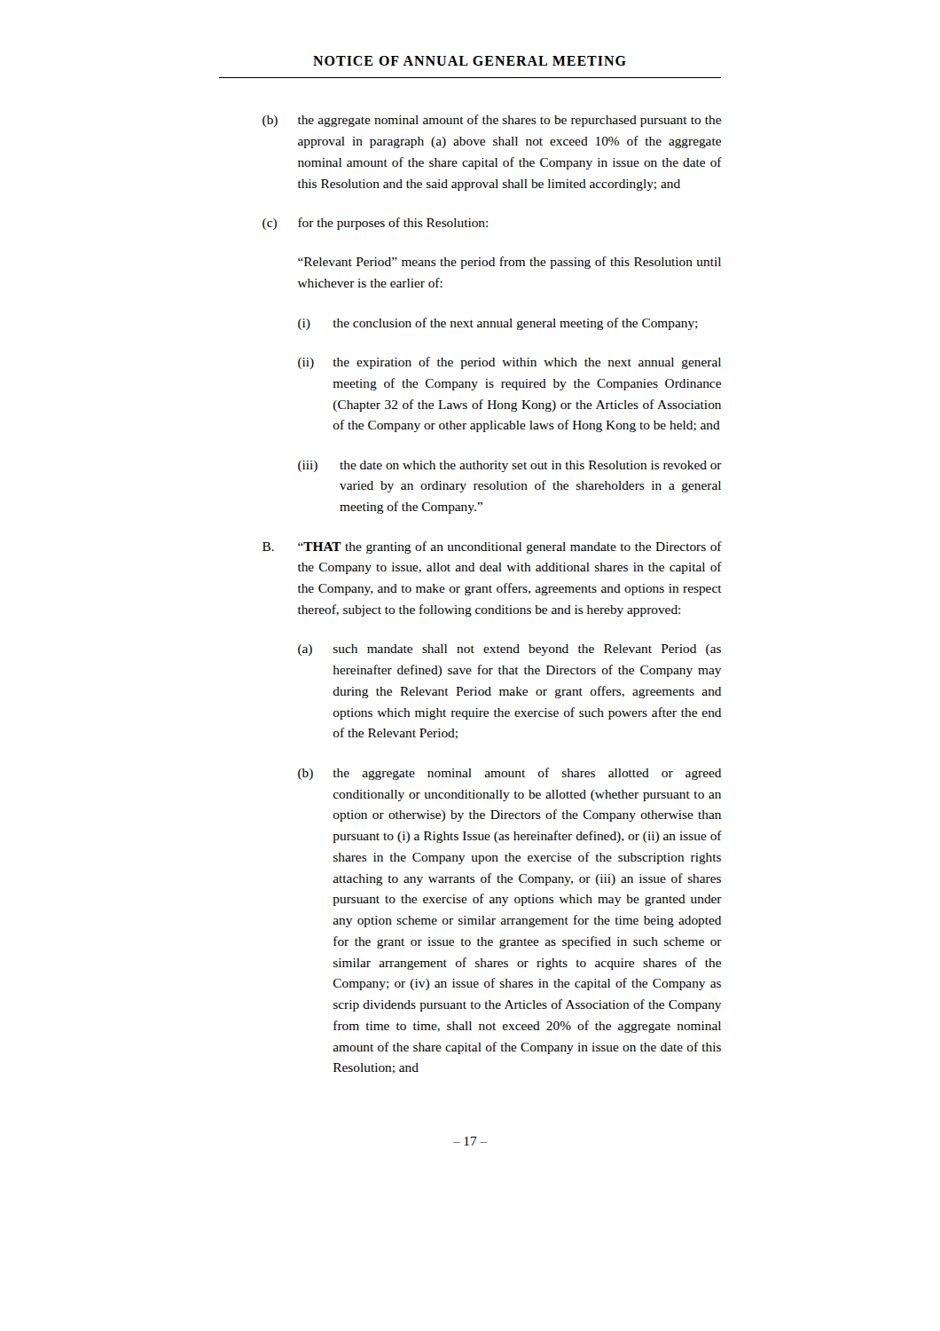NOTICE OF ANNUAL GENERAL MEETING
(b)
the aggregate nominal amount of the shares to be repurchased pursuant to the approval in paragraph (a) above shall not exceed 10% of the aggregate nominal amount of the share capital of the Company in issue on the date of this Resolution and the said approval shall be limited accordingly; and
(c)
for the purposes of this Resolution:
“Relevant Period” means the period from the passing of this Resolution until whichever is the earlier of:
(i)
the conclusion of the next annual general meeting of the Company;
(ii)
the expiration of the period within which the next annual general meeting of the Company is required by the Companies Ordinance (Chapter 32 of the Laws of Hong Kong) or the Articles of Association of the Company or other applicable laws of Hong Kong to be held; and
(iii)
the date on which the authority set out in this Resolution is revoked or varied by an ordinary resolution of the shareholders in a general meeting of the Company.”
B.
“THAT the granting of an unconditional general mandate to the Directors of the Company to issue, allot and deal with additional shares in the capital of the Company, and to make or grant offers, agreements and options in respect thereof, subject to the following conditions be and is hereby approved:
(a)
such mandate shall not extend beyond the Relevant Period (as hereinafter defined) save for that the Directors of the Company may during the Relevant Period make or grant offers, agreements and options which might require the exercise of such powers after the end of the Relevant Period;
(b)
the aggregate nominal amount of shares allotted or agreed conditionally or unconditionally to be allotted (whether pursuant to an option or otherwise) by the Directors of the Company otherwise than pursuant to (i) a Rights Issue (as hereinafter defined), or (ii) an issue of shares in the Company upon the exercise of the subscription rights attaching to any warrants of the Company, or (iii) an issue of shares pursuant to the exercise of any options which may be granted under any option scheme or similar arrangement for the time being adopted for the grant or issue to the grantee as specified in such scheme or similar arrangement of shares or rights to acquire shares of the Company; or (iv) an issue of shares in the capital of the Company as scrip dividends pursuant to the Articles of Association of the Company from time to time, shall not exceed 20% of the aggregate nominal amount of the share capital of the Company in issue on the date of this Resolution; and
– 17 –